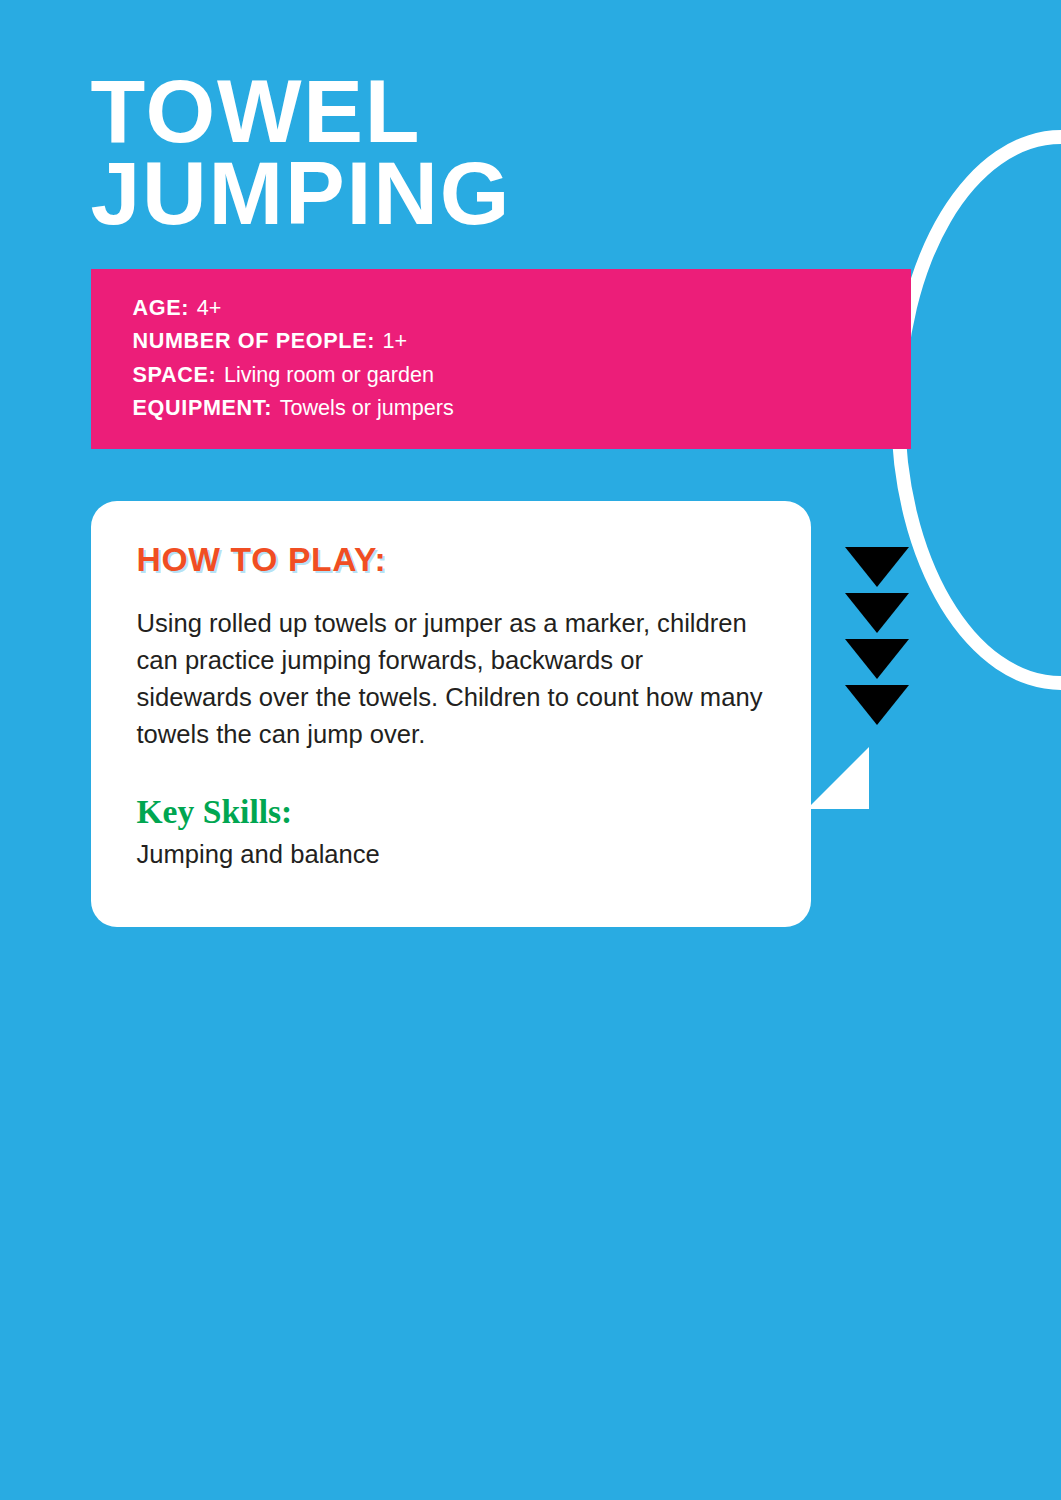Towel
Jumping
Age:
4+
Number of people:
1+
Space:
Living room or garden
Equipment:
Towels or jumpers
How to play:
Using rolled up towels or jumper as a marker, children can practice jumping forwards, backwards or sidewards over the towels. Children to count how many towels the can jump over.
Key Skills:
Jumping and balance